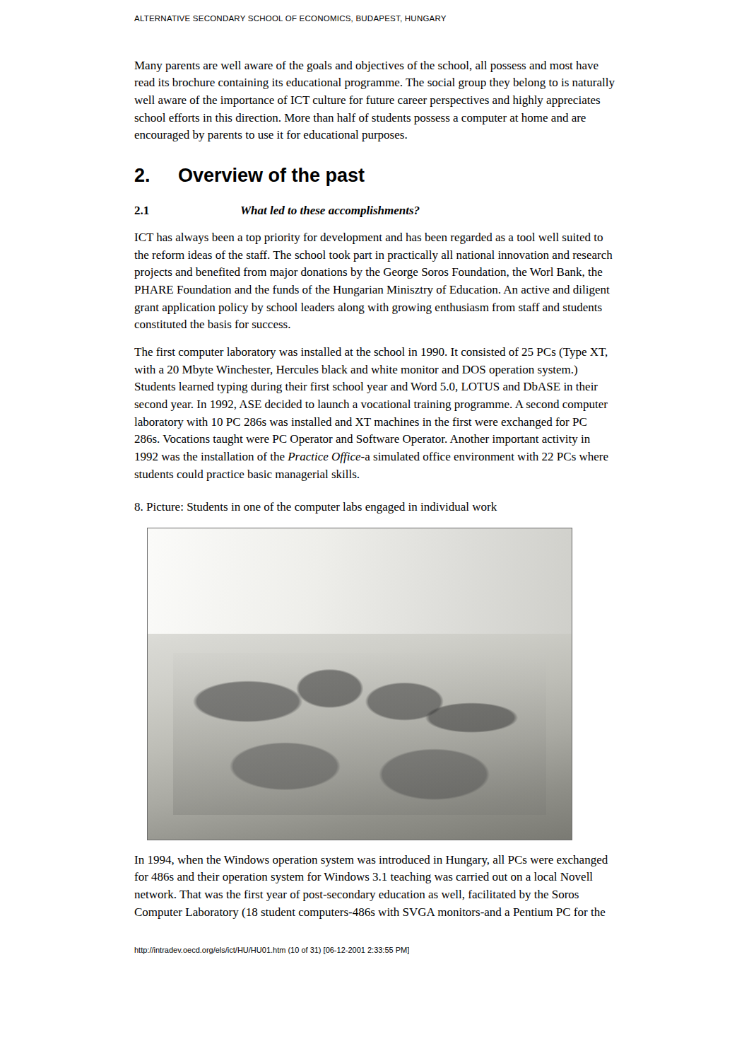ALTERNATIVE SECONDARY SCHOOL OF ECONOMICS, BUDAPEST, HUNGARY
Many parents are well aware of the goals and objectives of the school, all possess and most have read its brochure containing its educational programme. The social group they belong to is naturally well aware of the importance of ICT culture for future career perspectives and highly appreciates school efforts in this direction. More than half of students possess a computer at home and are encouraged by parents to use it for educational purposes.
2. Overview of the past
2.1 What led to these accomplishments?
ICT has always been a top priority for development and has been regarded as a tool well suited to the reform ideas of the staff. The school took part in practically all national innovation and research projects and benefited from major donations by the George Soros Foundation, the Worl Bank, the PHARE Foundation and the funds of the Hungarian Minisztry of Education. An active and diligent grant application policy by school leaders along with growing enthusiasm from staff and students constituted the basis for success.
The first computer laboratory was installed at the school in 1990. It consisted of 25 PCs (Type XT, with a 20 Mbyte Winchester, Hercules black and white monitor and DOS operation system.) Students learned typing during their first school year and Word 5.0, LOTUS and DbASE in their second year. In 1992, ASE decided to launch a vocational training programme. A second computer laboratory with 10 PC 286s was installed and XT machines in the first were exchanged for PC 286s. Vocations taught were PC Operator and Software Operator. Another important activity in 1992 was the installation of the Practice Office-a simulated office environment with 22 PCs where students could practice basic managerial skills.
8. Picture: Students in one of the computer labs engaged in individual work
In 1994, when the Windows operation system was introduced in Hungary, all PCs were exchanged for 486s and their operation system for Windows 3.1 teaching was carried out on a local Novell network. That was the first year of post-secondary education as well, facilitated by the Soros Computer Laboratory (18 student computers-486s with SVGA monitors-and a Pentium PC for the
http://intradev.oecd.org/els/ict/HU/HU01.htm (10 of 31) [06-12-2001 2:33:55 PM]